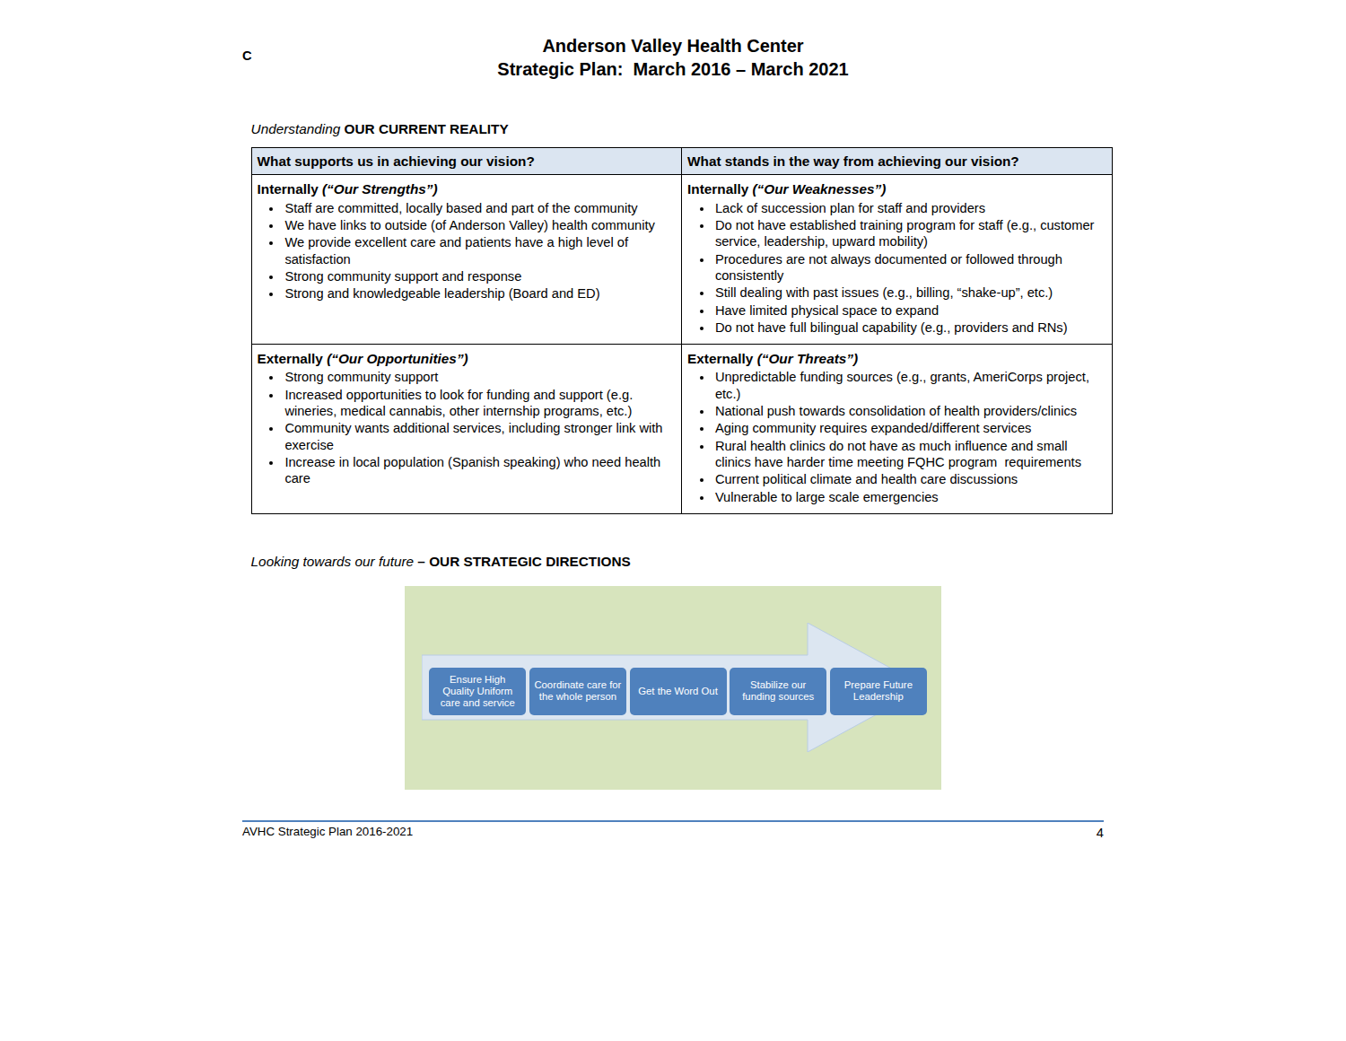C
Anderson Valley Health Center Strategic Plan: March 2016 – March 2021
Understanding OUR CURRENT REALITY
| What supports us in achieving our vision? | What stands in the way from achieving our vision? |
| --- | --- |
| Internally (“Our Strengths”) Staff are committed, locally based and part of the community We have links to outside (of Anderson Valley) health community We provide excellent care and patients have a high level of satisfaction Strong community support and response Strong and knowledgeable leadership (Board and ED) | Internally (“Our Weaknesses”) Lack of succession plan for staff and providers Do not have established training program for staff (e.g., customer service, leadership, upward mobility) Procedures are not always documented or followed through consistently Still dealing with past issues (e.g., billing, “shake-up”, etc.) Have limited physical space to expand Do not have full bilingual capability (e.g., providers and RNs) |
| Externally (“Our Opportunities”) Strong community support Increased opportunities to look for funding and support (e.g. wineries, medical cannabis, other internship programs, etc.) Community wants additional services, including stronger link with exercise Increase in local population (Spanish speaking) who need health care | Externally (“Our Threats”) Unpredictable funding sources (e.g., grants, AmeriCorps project, etc.) National push towards consolidation of health providers/clinics Aging community requires expanded/different services Rural health clinics do not have as much influence and small clinics have harder time meeting FQHC program requirements Current political climate and health care discussions Vulnerable to large scale emergencies |
Looking towards our future – OUR STRATEGIC DIRECTIONS
Ensure High Quality Uniform care and service
Coordinate care for the whole person
Get the Word Out
Stabilize our funding sources
Prepare Future Leadership
AVHC Strategic Plan 2016-2021
4